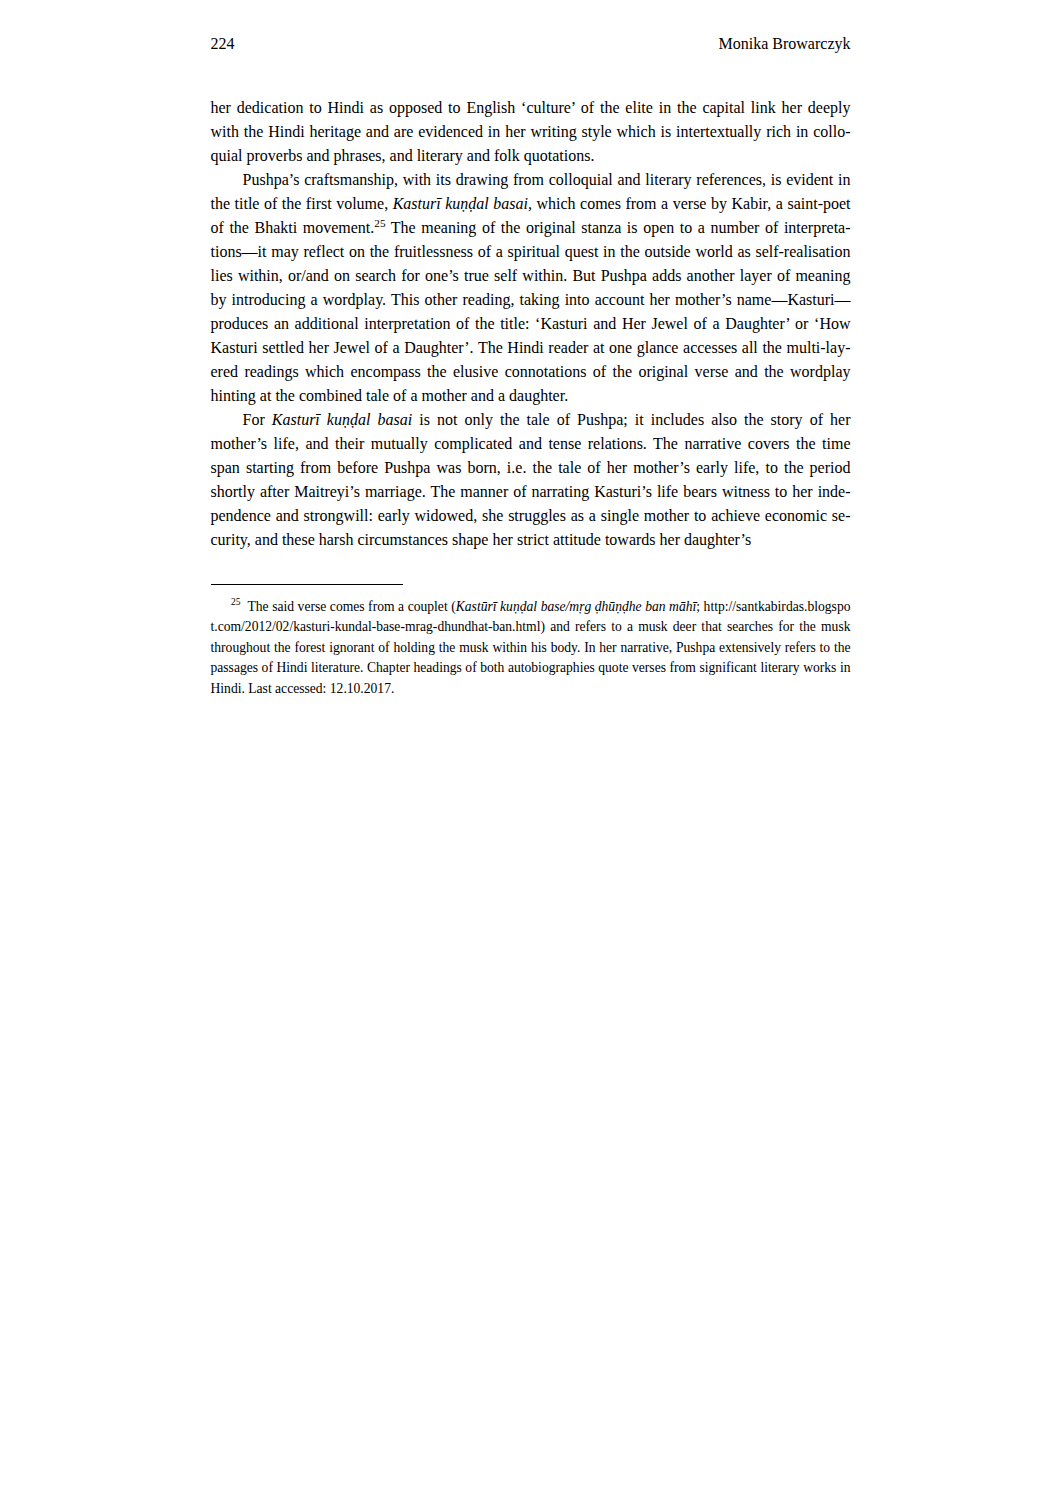224 Monika Browarczyk
her dedication to Hindi as opposed to English ‘culture’ of the elite in the capital link her deeply with the Hindi heritage and are evidenced in her writing style which is intertextually rich in colloquial proverbs and phrases, and literary and folk quotations.
Pushpa’s craftsmanship, with its drawing from colloquial and literary references, is evident in the title of the first volume, Kasturī kuṇḍal basai, which comes from a verse by Kabir, a saint-poet of the Bhakti movement.25 The meaning of the original stanza is open to a number of interpretations—it may reflect on the fruitlessness of a spiritual quest in the outside world as self-realisation lies within, or/and on search for one’s true self within. But Pushpa adds another layer of meaning by introducing a wordplay. This other reading, taking into account her mother’s name—Kasturi—produces an additional interpretation of the title: ‘Kasturi and Her Jewel of a Daughter’ or ‘How Kasturi settled her Jewel of a Daughter’. The Hindi reader at one glance accesses all the multi-layered readings which encompass the elusive connotations of the original verse and the wordplay hinting at the combined tale of a mother and a daughter.
For Kasturī kuṇḍal basai is not only the tale of Pushpa; it includes also the story of her mother’s life, and their mutually complicated and tense relations. The narrative covers the time span starting from before Pushpa was born, i.e. the tale of her mother’s early life, to the period shortly after Maitreyi’s marriage. The manner of narrating Kasturi’s life bears witness to her independence and strongwill: early widowed, she struggles as a single mother to achieve economic security, and these harsh circumstances shape her strict attitude towards her daughter’s
25 The said verse comes from a couplet (Kastūrī kuṇḍal base/mṛg ḍhūṇḍhe ban māhī; http://santkabirdas.blogspot.com/2012/02/kasturi-kundal-base-mrag-dhundhat-ban.html) and refers to a musk deer that searches for the musk throughout the forest ignorant of holding the musk within his body. In her narrative, Pushpa extensively refers to the passages of Hindi literature. Chapter headings of both autobiographies quote verses from significant literary works in Hindi. Last accessed: 12.10.2017.